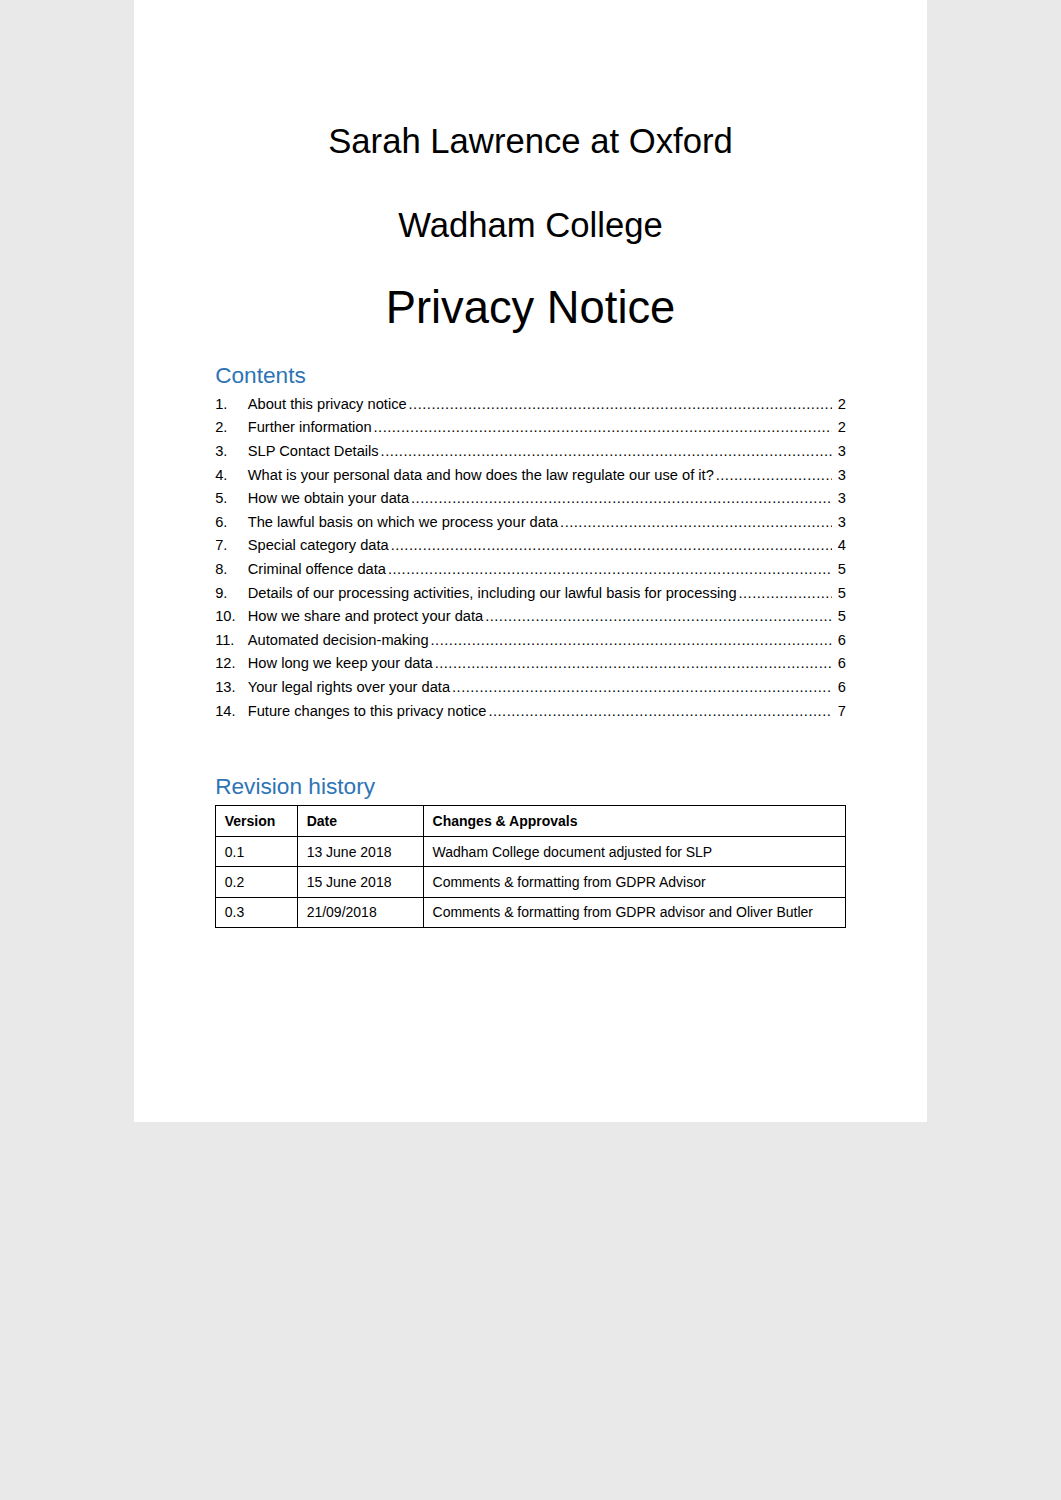Sarah Lawrence at Oxford Wadham College
Privacy Notice
Contents
1. About this privacy notice................................................................................................................. 2
2. Further information....................................................................................................................... 2
3. SLP Contact Details....................................................................................................................... 3
4. What is your personal data and how does the law regulate our use of it?............................... 3
5. How we obtain your data............................................................................................................. 3
6. The lawful basis on which we process your data....................................................................... 3
7. Special category data.................................................................................................................... 4
8. Criminal offence data................................................................................................................... 5
9. Details of our processing activities, including our lawful basis for processing.......................... 5
10. How we share and protect your data....................................................................................... 5
11. Automated decision-making.................................................................................................. 6
12. How long we keep your data.................................................................................................. 6
13. Your legal rights over your data............................................................................................. 6
14. Future changes to this privacy notice....................................................................................... 7
Revision history
| Version | Date | Changes & Approvals |
| --- | --- | --- |
| 0.1 | 13 June 2018 | Wadham College document adjusted for SLP |
| 0.2 | 15 June 2018 | Comments & formatting from GDPR Advisor |
| 0.3 | 21/09/2018 | Comments & formatting from GDPR advisor and Oliver Butler |